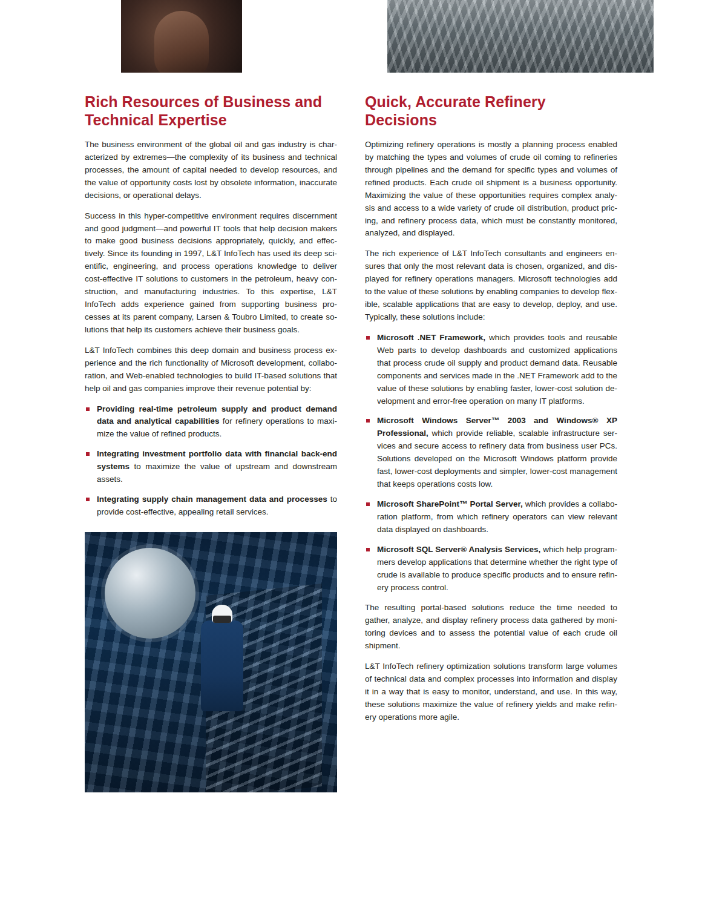Rich Resources of Business and Technical Expertise
The business environment of the global oil and gas industry is characterized by extremes—the complexity of its business and technical processes, the amount of capital needed to develop resources, and the value of opportunity costs lost by obsolete information, inaccurate decisions, or operational delays.
Success in this hyper-competitive environment requires discernment and good judgment—and powerful IT tools that help decision makers to make good business decisions appropriately, quickly, and effectively. Since its founding in 1997, L&T InfoTech has used its deep scientific, engineering, and process operations knowledge to deliver cost-effective IT solutions to customers in the petroleum, heavy construction, and manufacturing industries. To this expertise, L&T InfoTech adds experience gained from supporting business processes at its parent company, Larsen & Toubro Limited, to create solutions that help its customers achieve their business goals.
L&T InfoTech combines this deep domain and business process experience and the rich functionality of Microsoft development, collaboration, and Web-enabled technologies to build IT-based solutions that help oil and gas companies improve their revenue potential by:
Providing real-time petroleum supply and product demand data and analytical capabilities for refinery operations to maximize the value of refined products.
Integrating investment portfolio data with financial back-end systems to maximize the value of upstream and downstream assets.
Integrating supply chain management data and processes to provide cost-effective, appealing retail services.
Quick, Accurate Refinery Decisions
Optimizing refinery operations is mostly a planning process enabled by matching the types and volumes of crude oil coming to refineries through pipelines and the demand for specific types and volumes of refined products. Each crude oil shipment is a business opportunity. Maximizing the value of these opportunities requires complex analysis and access to a wide variety of crude oil distribution, product pricing, and refinery process data, which must be constantly monitored, analyzed, and displayed.
The rich experience of L&T InfoTech consultants and engineers ensures that only the most relevant data is chosen, organized, and displayed for refinery operations managers. Microsoft technologies add to the value of these solutions by enabling companies to develop flexible, scalable applications that are easy to develop, deploy, and use. Typically, these solutions include:
Microsoft .NET Framework, which provides tools and reusable Web parts to develop dashboards and customized applications that process crude oil supply and product demand data. Reusable components and services made in the .NET Framework add to the value of these solutions by enabling faster, lower-cost solution development and error-free operation on many IT platforms.
Microsoft Windows Server™ 2003 and Windows® XP Professional, which provide reliable, scalable infrastructure services and secure access to refinery data from business user PCs. Solutions developed on the Microsoft Windows platform provide fast, lower-cost deployments and simpler, lower-cost management that keeps operations costs low.
Microsoft SharePoint™ Portal Server, which provides a collaboration platform, from which refinery operators can view relevant data displayed on dashboards.
Microsoft SQL Server® Analysis Services, which help programmers develop applications that determine whether the right type of crude is available to produce specific products and to ensure refinery process control.
The resulting portal-based solutions reduce the time needed to gather, analyze, and display refinery process data gathered by monitoring devices and to assess the potential value of each crude oil shipment.
L&T InfoTech refinery optimization solutions transform large volumes of technical data and complex processes into information and display it in a way that is easy to monitor, understand, and use. In this way, these solutions maximize the value of refinery yields and make refinery operations more agile.